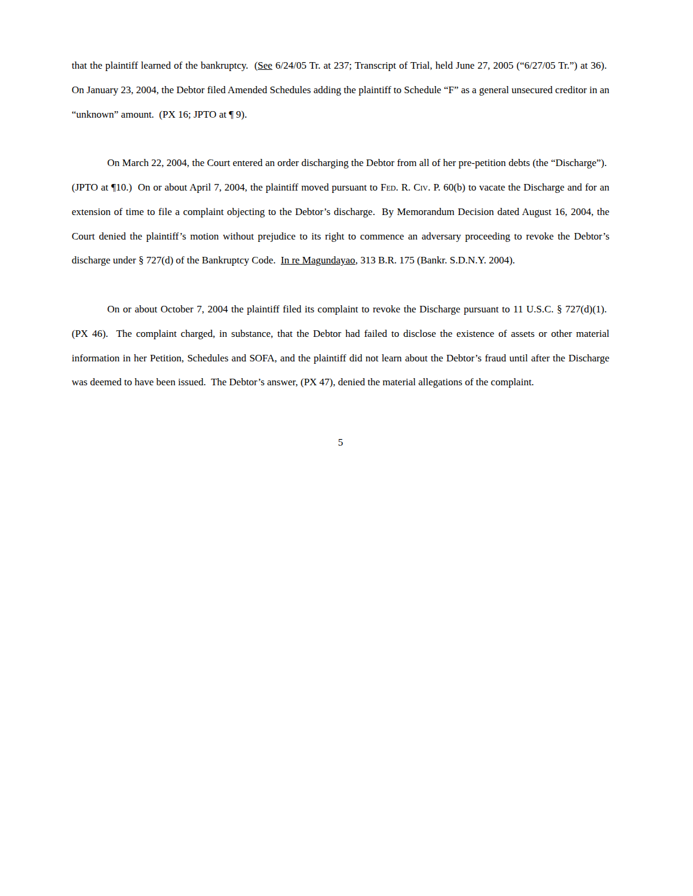that the plaintiff learned of the bankruptcy. (See 6/24/05 Tr. at 237; Transcript of Trial, held June 27, 2005 (“6/27/05 Tr.”) at 36). On January 23, 2004, the Debtor filed Amended Schedules adding the plaintiff to Schedule “F” as a general unsecured creditor in an “unknown” amount. (PX 16; JPTO at ¶ 9).
On March 22, 2004, the Court entered an order discharging the Debtor from all of her pre-petition debts (the “Discharge”). (JPTO at ¶10.) On or about April 7, 2004, the plaintiff moved pursuant to Fed. R. Civ. P. 60(b) to vacate the Discharge and for an extension of time to file a complaint objecting to the Debtor’s discharge. By Memorandum Decision dated August 16, 2004, the Court denied the plaintiff’s motion without prejudice to its right to commence an adversary proceeding to revoke the Debtor’s discharge under § 727(d) of the Bankruptcy Code. In re Magundayao, 313 B.R. 175 (Bankr. S.D.N.Y. 2004).
On or about October 7, 2004 the plaintiff filed its complaint to revoke the Discharge pursuant to 11 U.S.C. § 727(d)(1). (PX 46). The complaint charged, in substance, that the Debtor had failed to disclose the existence of assets or other material information in her Petition, Schedules and SOFA, and the plaintiff did not learn about the Debtor’s fraud until after the Discharge was deemed to have been issued. The Debtor’s answer, (PX 47), denied the material allegations of the complaint.
5